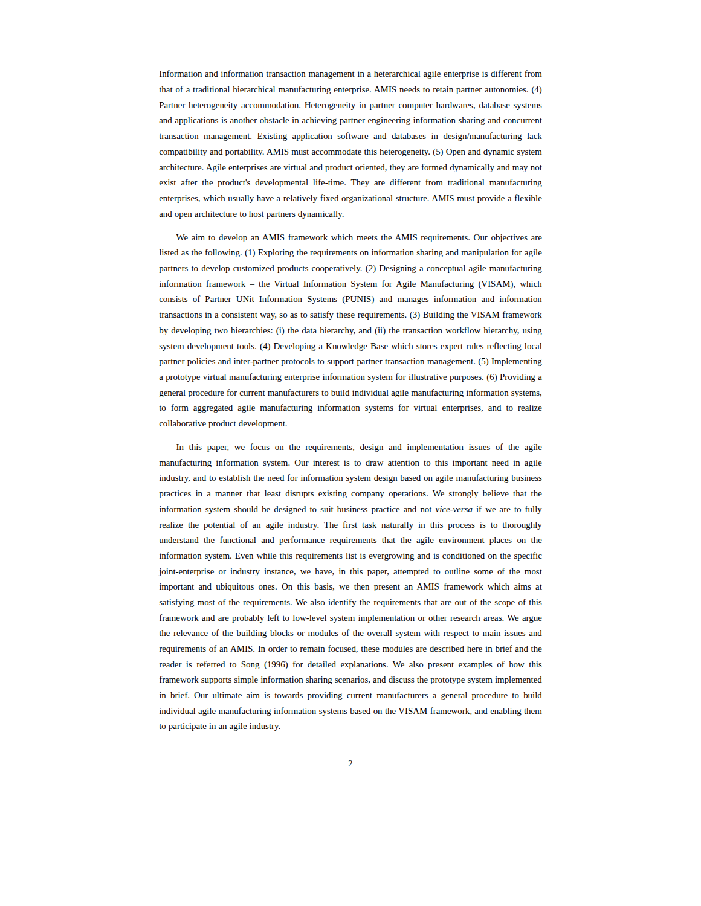Information and information transaction management in a heterarchical agile enterprise is different from that of a traditional hierarchical manufacturing enterprise. AMIS needs to retain partner autonomies. (4) Partner heterogeneity accommodation. Heterogeneity in partner computer hardwares, database systems and applications is another obstacle in achieving partner engineering information sharing and concurrent transaction management. Existing application software and databases in design/manufacturing lack compatibility and portability. AMIS must accommodate this heterogeneity. (5) Open and dynamic system architecture. Agile enterprises are virtual and product oriented, they are formed dynamically and may not exist after the product's developmental life-time. They are different from traditional manufacturing enterprises, which usually have a relatively fixed organizational structure. AMIS must provide a flexible and open architecture to host partners dynamically.
We aim to develop an AMIS framework which meets the AMIS requirements. Our objectives are listed as the following. (1) Exploring the requirements on information sharing and manipulation for agile partners to develop customized products cooperatively. (2) Designing a conceptual agile manufacturing information framework – the Virtual Information System for Agile Manufacturing (VISAM), which consists of Partner UNit Information Systems (PUNIS) and manages information and information transactions in a consistent way, so as to satisfy these requirements. (3) Building the VISAM framework by developing two hierarchies: (i) the data hierarchy, and (ii) the transaction workflow hierarchy, using system development tools. (4) Developing a Knowledge Base which stores expert rules reflecting local partner policies and inter-partner protocols to support partner transaction management. (5) Implementing a prototype virtual manufacturing enterprise information system for illustrative purposes. (6) Providing a general procedure for current manufacturers to build individual agile manufacturing information systems, to form aggregated agile manufacturing information systems for virtual enterprises, and to realize collaborative product development.
In this paper, we focus on the requirements, design and implementation issues of the agile manufacturing information system. Our interest is to draw attention to this important need in agile industry, and to establish the need for information system design based on agile manufacturing business practices in a manner that least disrupts existing company operations. We strongly believe that the information system should be designed to suit business practice and not vice-versa if we are to fully realize the potential of an agile industry. The first task naturally in this process is to thoroughly understand the functional and performance requirements that the agile environment places on the information system. Even while this requirements list is evergrowing and is conditioned on the specific joint-enterprise or industry instance, we have, in this paper, attempted to outline some of the most important and ubiquitous ones. On this basis, we then present an AMIS framework which aims at satisfying most of the requirements. We also identify the requirements that are out of the scope of this framework and are probably left to low-level system implementation or other research areas. We argue the relevance of the building blocks or modules of the overall system with respect to main issues and requirements of an AMIS. In order to remain focused, these modules are described here in brief and the reader is referred to Song (1996) for detailed explanations. We also present examples of how this framework supports simple information sharing scenarios, and discuss the prototype system implemented in brief. Our ultimate aim is towards providing current manufacturers a general procedure to build individual agile manufacturing information systems based on the VISAM framework, and enabling them to participate in an agile industry.
2